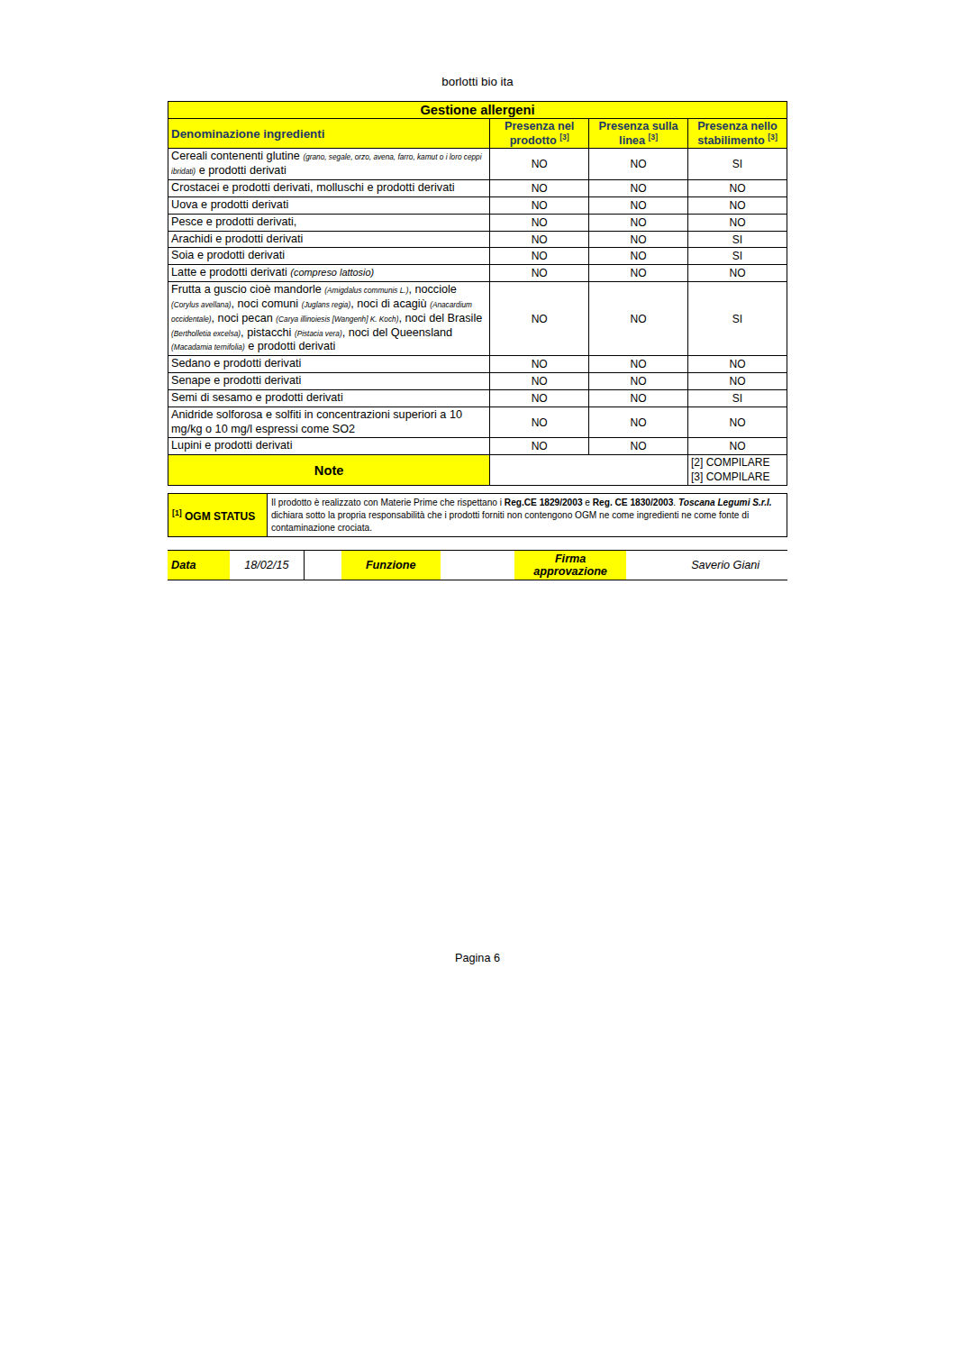borlotti bio ita
| Gestione allergeni |
| Denominazione ingredienti | Presenza nel prodotto [3] | Presenza sulla linea [3] | Presenza nello stabilimento [3] |
| Cereali contenenti glutine (grano, segale, orzo, avena, farro, kamut o i loro ceppi ibridati) e prodotti derivati | NO | NO | SI |
| Crostacei e prodotti derivati, molluschi e prodotti derivati | NO | NO | NO |
| Uova e prodotti derivati | NO | NO | NO |
| Pesce e prodotti derivati, | NO | NO | NO |
| Arachidi e prodotti derivati | NO | NO | SI |
| Soia e prodotti derivati | NO | NO | SI |
| Latte e prodotti derivati (compreso lattosio) | NO | NO | NO |
| Frutta a guscio cioè mandorle (Amigdalus communis L.) , nocciole (Corylus avellana) , noci comuni (Juglans regia) , noci di acagiù (Anacardium occidentale) , noci pecan (Carya illinoiesis [Wangenh] K. Koch) , noci del Brasile (Bertholletia excelsa) , pistacchi (Pistacia vera) , noci del Queensland (Macadamia ternifolia) e prodotti derivati | NO | NO | SI |
| Sedano e prodotti derivati | NO | NO | NO |
| Senape e prodotti derivati | NO | NO | NO |
| Semi di sesamo e prodotti derivati | NO | NO | SI |
| Anidride solforosa e solfiti in concentrazioni superiori a 10 mg/kg o 10 mg/l espressi come SO2 | NO | NO | NO |
| Lupini e prodotti derivati | NO | NO | NO |
| Note | | [2] COMPILARE [3] COMPILARE |
| [1] OGM STATUS | Il prodotto è realizzato con Materie Prime che rispettano i Reg.CE 1829/2003 e Reg. CE 1830/2003 . Toscana Legumi S.r.l. dichiara sotto la propria responsabilità che i prodotti forniti non contengono OGM ne come ingredienti ne come fonte di contaminazione crociata. |
| Data | 18/02/15 | | Funzione | | Firma approvazione | | Saverio Giani |
Pagina 6